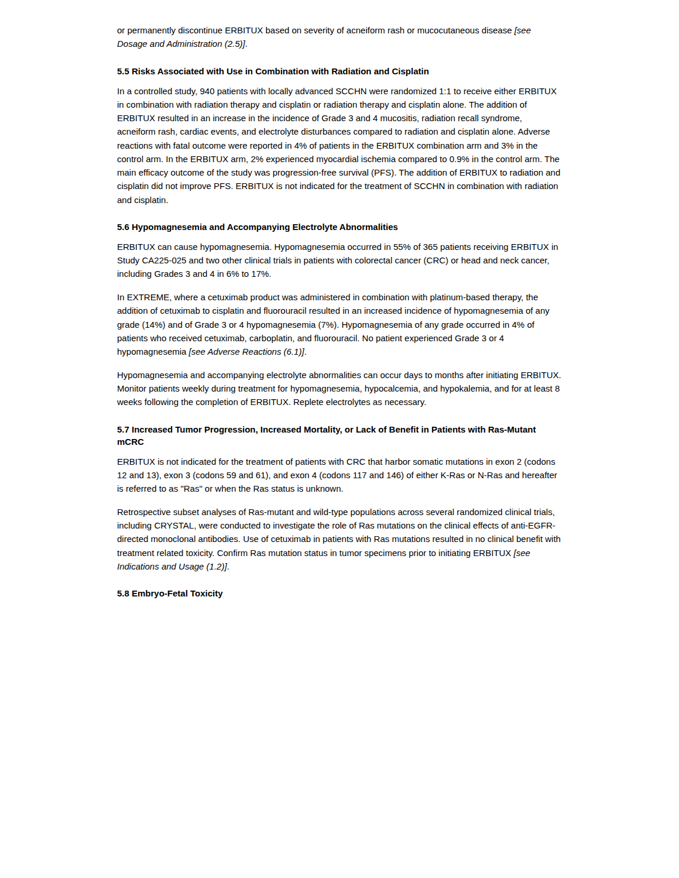or permanently discontinue ERBITUX based on severity of acneiform rash or mucocutaneous disease [see Dosage and Administration (2.5)].
5.5 Risks Associated with Use in Combination with Radiation and Cisplatin
In a controlled study, 940 patients with locally advanced SCCHN were randomized 1:1 to receive either ERBITUX in combination with radiation therapy and cisplatin or radiation therapy and cisplatin alone. The addition of ERBITUX resulted in an increase in the incidence of Grade 3 and 4 mucositis, radiation recall syndrome, acneiform rash, cardiac events, and electrolyte disturbances compared to radiation and cisplatin alone. Adverse reactions with fatal outcome were reported in 4% of patients in the ERBITUX combination arm and 3% in the control arm. In the ERBITUX arm, 2% experienced myocardial ischemia compared to 0.9% in the control arm. The main efficacy outcome of the study was progression-free survival (PFS). The addition of ERBITUX to radiation and cisplatin did not improve PFS. ERBITUX is not indicated for the treatment of SCCHN in combination with radiation and cisplatin.
5.6 Hypomagnesemia and Accompanying Electrolyte Abnormalities
ERBITUX can cause hypomagnesemia. Hypomagnesemia occurred in 55% of 365 patients receiving ERBITUX in Study CA225-025 and two other clinical trials in patients with colorectal cancer (CRC) or head and neck cancer, including Grades 3 and 4 in 6% to 17%.
In EXTREME, where a cetuximab product was administered in combination with platinum-based therapy, the addition of cetuximab to cisplatin and fluorouracil resulted in an increased incidence of hypomagnesemia of any grade (14%) and of Grade 3 or 4 hypomagnesemia (7%). Hypomagnesemia of any grade occurred in 4% of patients who received cetuximab, carboplatin, and fluorouracil. No patient experienced Grade 3 or 4 hypomagnesemia [see Adverse Reactions (6.1)].
Hypomagnesemia and accompanying electrolyte abnormalities can occur days to months after initiating ERBITUX. Monitor patients weekly during treatment for hypomagnesemia, hypocalcemia, and hypokalemia, and for at least 8 weeks following the completion of ERBITUX. Replete electrolytes as necessary.
5.7 Increased Tumor Progression, Increased Mortality, or Lack of Benefit in Patients with Ras-Mutant mCRC
ERBITUX is not indicated for the treatment of patients with CRC that harbor somatic mutations in exon 2 (codons 12 and 13), exon 3 (codons 59 and 61), and exon 4 (codons 117 and 146) of either K-Ras or N-Ras and hereafter is referred to as "Ras" or when the Ras status is unknown.
Retrospective subset analyses of Ras-mutant and wild-type populations across several randomized clinical trials, including CRYSTAL, were conducted to investigate the role of Ras mutations on the clinical effects of anti-EGFR-directed monoclonal antibodies. Use of cetuximab in patients with Ras mutations resulted in no clinical benefit with treatment related toxicity. Confirm Ras mutation status in tumor specimens prior to initiating ERBITUX [see Indications and Usage (1.2)].
5.8 Embryo-Fetal Toxicity